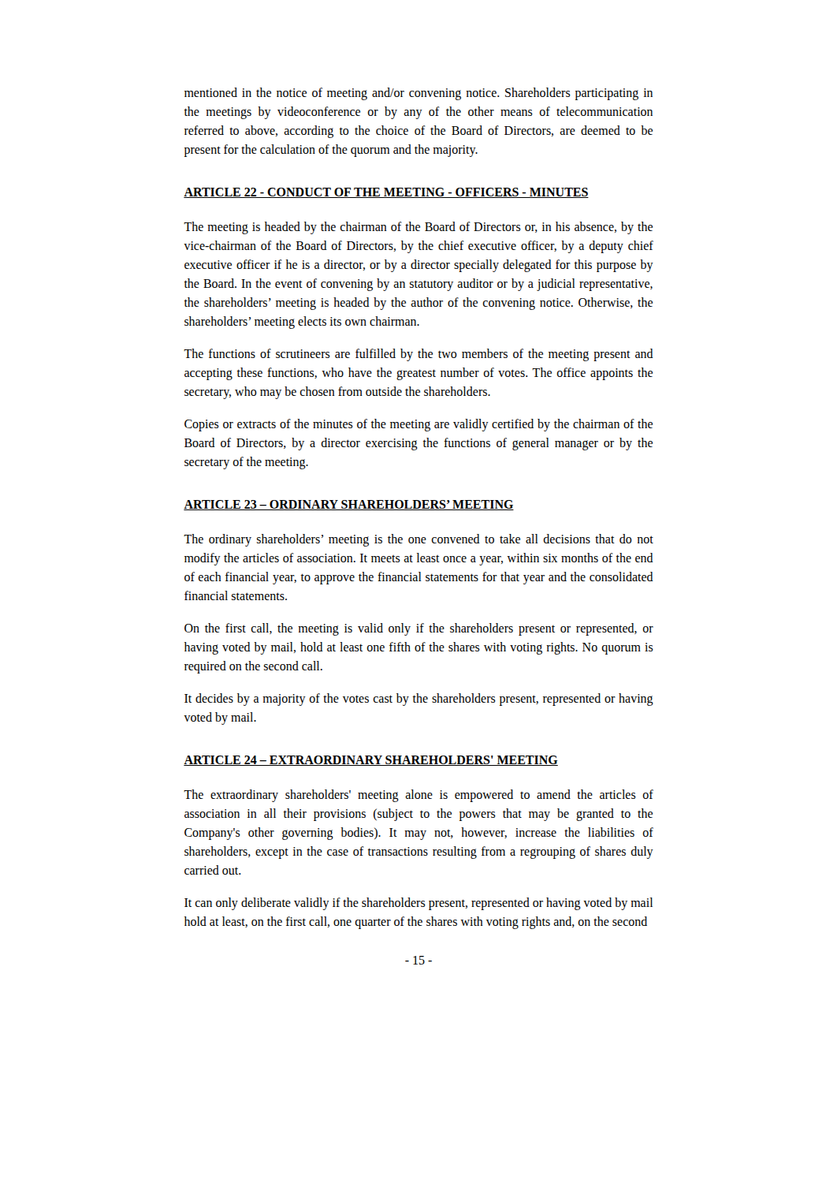mentioned in the notice of meeting and/or convening notice. Shareholders participating in the meetings by videoconference or by any of the other means of telecommunication referred to above, according to the choice of the Board of Directors, are deemed to be present for the calculation of the quorum and the majority.
ARTICLE 22 - CONDUCT OF THE MEETING - OFFICERS - MINUTES
The meeting is headed by the chairman of the Board of Directors or, in his absence, by the vice-chairman of the Board of Directors, by the chief executive officer, by a deputy chief executive officer if he is a director, or by a director specially delegated for this purpose by the Board. In the event of convening by an statutory auditor or by a judicial representative, the shareholders’ meeting is headed by the author of the convening notice. Otherwise, the shareholders’ meeting elects its own chairman.
The functions of scrutineers are fulfilled by the two members of the meeting present and accepting these functions, who have the greatest number of votes. The office appoints the secretary, who may be chosen from outside the shareholders.
Copies or extracts of the minutes of the meeting are validly certified by the chairman of the Board of Directors, by a director exercising the functions of general manager or by the secretary of the meeting.
ARTICLE 23 – ORDINARY SHAREHOLDERS’ MEETING
The ordinary shareholders’ meeting is the one convened to take all decisions that do not modify the articles of association. It meets at least once a year, within six months of the end of each financial year, to approve the financial statements for that year and the consolidated financial statements.
On the first call, the meeting is valid only if the shareholders present or represented, or having voted by mail, hold at least one fifth of the shares with voting rights. No quorum is required on the second call.
It decides by a majority of the votes cast by the shareholders present, represented or having voted by mail.
ARTICLE 24 – EXTRAORDINARY SHAREHOLDERS' MEETING
The extraordinary shareholders' meeting alone is empowered to amend the articles of association in all their provisions (subject to the powers that may be granted to the Company's other governing bodies). It may not, however, increase the liabilities of shareholders, except in the case of transactions resulting from a regrouping of shares duly carried out.
It can only deliberate validly if the shareholders present, represented or having voted by mail hold at least, on the first call, one quarter of the shares with voting rights and, on the second
- 15 -